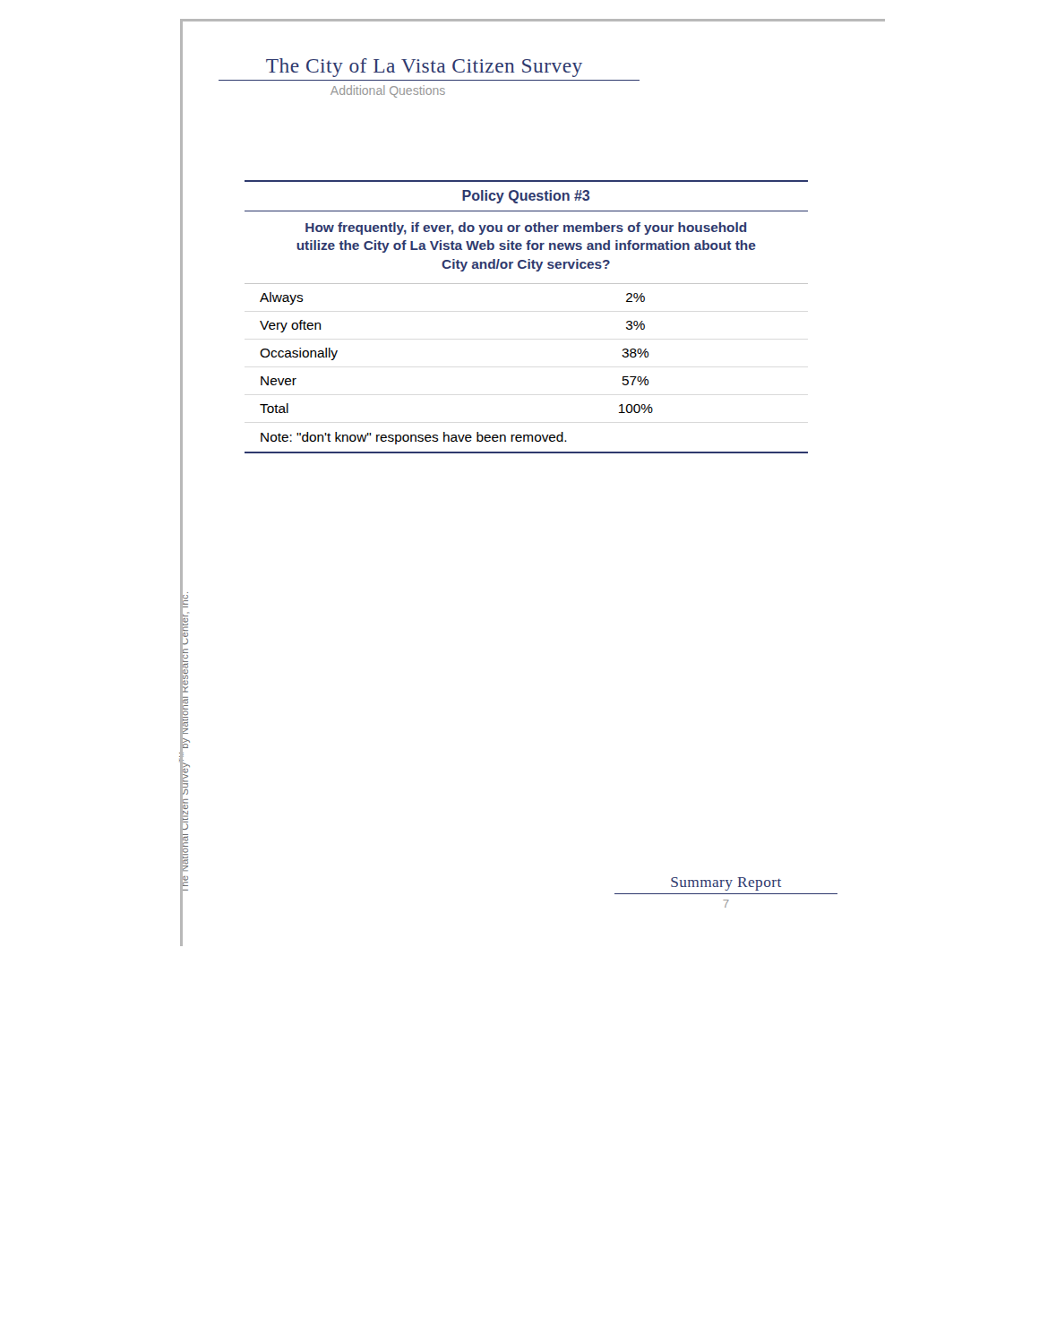The City of La Vista Citizen Survey
Additional Questions
| Policy Question #3 |
| How frequently, if ever, do you or other members of your household utilize the City of La Vista Web site for news and information about the City and/or City services? |
| Always | 2% |
| Very often | 3% |
| Occasionally | 38% |
| Never | 57% |
| Total | 100% |
| Note: "don't know" responses have been removed. |
The National Citizen SurveyTM by National Research Center, Inc.
Summary Report
7